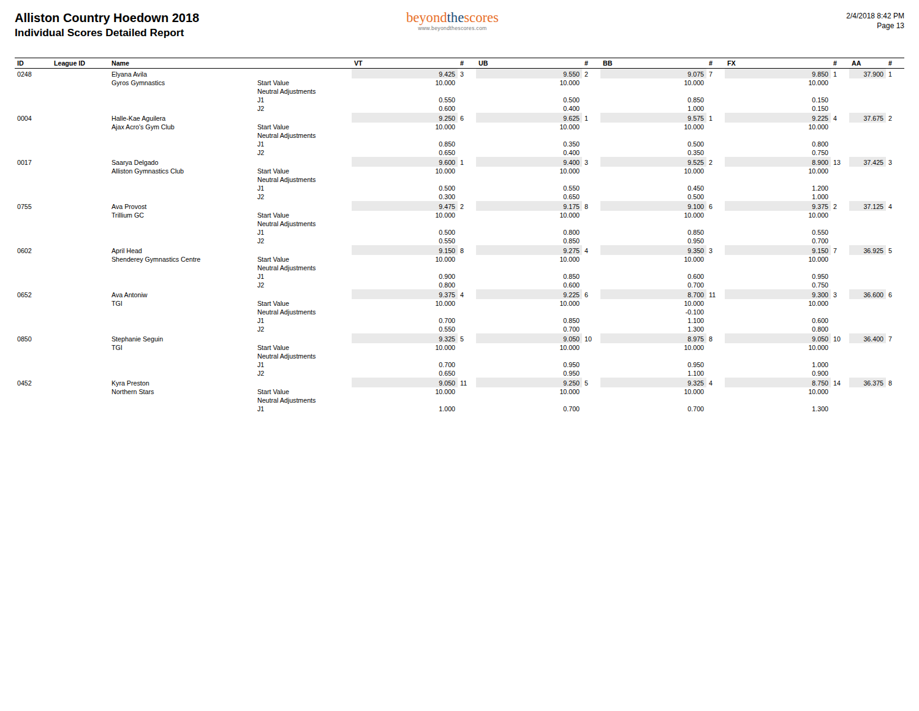Alliston Country Hoedown 2018
Individual Scores Detailed Report
beyondthescores
www.beyondthescores.com
2/4/2018 8:42 PM
Page 13
| ID | League ID | Name | | VT | # | UB | # | BB | # | FX | # | AA | # |
| --- | --- | --- | --- | --- | --- | --- | --- | --- | --- | --- | --- | --- | --- |
| 0248 | | Elyana Avila | | 9.425 | 3 | 9.550 | 2 | 9.075 | 7 | 9.850 | 1 | 37.900 | 1 |
| | | Gyros Gymnastics | Start Value | 10.000 | | 10.000 | | 10.000 | | 10.000 | | | |
| | | | Neutral Adjustments | | | | | | | | | | |
| | | | J1 | 0.550 | | 0.500 | | 0.850 | | 0.150 | | | |
| | | | J2 | 0.600 | | 0.400 | | 1.000 | | 0.150 | | | |
| 0004 | | Halle-Kae Aguilera | | 9.250 | 6 | 9.625 | 1 | 9.575 | 1 | 9.225 | 4 | 37.675 | 2 |
| | | Ajax Acro's Gym Club | Start Value | 10.000 | | 10.000 | | 10.000 | | 10.000 | | | |
| | | | Neutral Adjustments | | | | | | | | | | |
| | | | J1 | 0.850 | | 0.350 | | 0.500 | | 0.800 | | | |
| | | | J2 | 0.650 | | 0.400 | | 0.350 | | 0.750 | | | |
| 0017 | | Saarya Delgado | | 9.600 | 1 | 9.400 | 3 | 9.525 | 2 | 8.900 | 13 | 37.425 | 3 |
| | | Alliston Gymnastics Club | Start Value | 10.000 | | 10.000 | | 10.000 | | 10.000 | | | |
| | | | Neutral Adjustments | | | | | | | | | | |
| | | | J1 | 0.500 | | 0.550 | | 0.450 | | 1.200 | | | |
| | | | J2 | 0.300 | | 0.650 | | 0.500 | | 1.000 | | | |
| 0755 | | Ava Provost | | 9.475 | 2 | 9.175 | 8 | 9.100 | 6 | 9.375 | 2 | 37.125 | 4 |
| | | Trillium GC | Start Value | 10.000 | | 10.000 | | 10.000 | | 10.000 | | | |
| | | | Neutral Adjustments | | | | | | | | | | |
| | | | J1 | 0.500 | | 0.800 | | 0.850 | | 0.550 | | | |
| | | | J2 | 0.550 | | 0.850 | | 0.950 | | 0.700 | | | |
| 0602 | | April Head | | 9.150 | 8 | 9.275 | 4 | 9.350 | 3 | 9.150 | 7 | 36.925 | 5 |
| | | Shenderey Gymnastics Centre | Start Value | 10.000 | | 10.000 | | 10.000 | | 10.000 | | | |
| | | | Neutral Adjustments | | | | | | | | | | |
| | | | J1 | 0.900 | | 0.850 | | 0.600 | | 0.950 | | | |
| | | | J2 | 0.800 | | 0.600 | | 0.700 | | 0.750 | | | |
| 0652 | | Ava Antoniw | | 9.375 | 4 | 9.225 | 6 | 8.700 | 11 | 9.300 | 3 | 36.600 | 6 |
| | | TGI | Start Value | 10.000 | | 10.000 | | 10.000 | | 10.000 | | | |
| | | | Neutral Adjustments | | | | | -0.100 | | | | | |
| | | | J1 | 0.700 | | 0.850 | | 1.100 | | 0.600 | | | |
| | | | J2 | 0.550 | | 0.700 | | 1.300 | | 0.800 | | | |
| 0850 | | Stephanie Seguin | | 9.325 | 5 | 9.050 | 10 | 8.975 | 8 | 9.050 | 10 | 36.400 | 7 |
| | | TGI | Start Value | 10.000 | | 10.000 | | 10.000 | | 10.000 | | | |
| | | | Neutral Adjustments | | | | | | | | | | |
| | | | J1 | 0.700 | | 0.950 | | 0.950 | | 1.000 | | | |
| | | | J2 | 0.650 | | 0.950 | | 1.100 | | 0.900 | | | |
| 0452 | | Kyra Preston | | 9.050 | 11 | 9.250 | 5 | 9.325 | 4 | 8.750 | 14 | 36.375 | 8 |
| | | Northern Stars | Start Value | 10.000 | | 10.000 | | 10.000 | | 10.000 | | | |
| | | | Neutral Adjustments | | | | | | | | | | |
| | | | J1 | 1.000 | | 0.700 | | 0.700 | | 1.300 | | | |